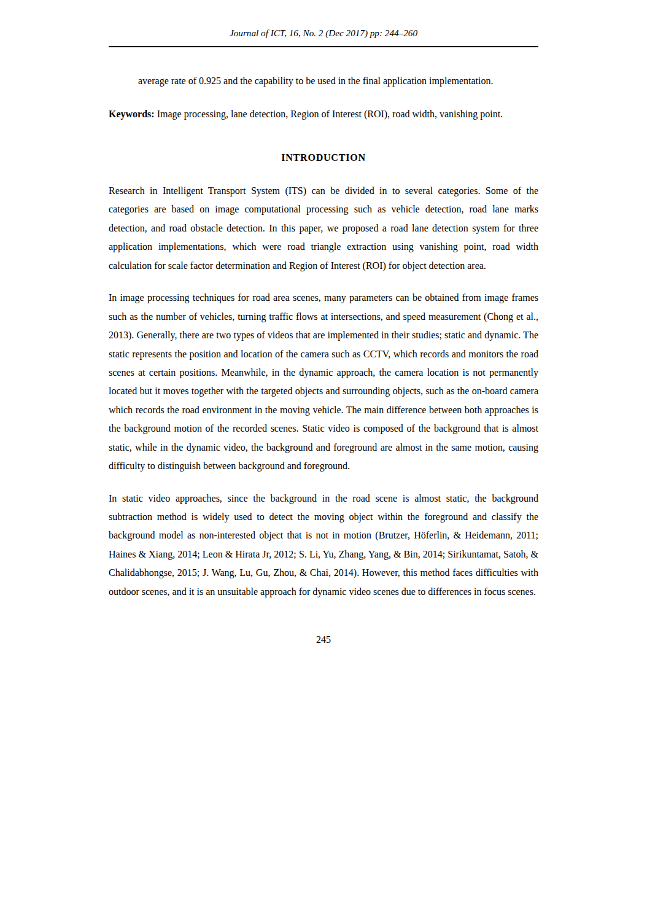Journal of ICT, 16, No. 2 (Dec 2017) pp: 244–260
average rate of 0.925 and the capability to be used in the final application implementation.
Keywords: Image processing, lane detection, Region of Interest (ROI), road width, vanishing point.
INTRODUCTION
Research in Intelligent Transport System (ITS) can be divided in to several categories. Some of the categories are based on image computational processing such as vehicle detection, road lane marks detection, and road obstacle detection. In this paper, we proposed a road lane detection system for three application implementations, which were road triangle extraction using vanishing point, road width calculation for scale factor determination and Region of Interest (ROI) for object detection area.
In image processing techniques for road area scenes, many parameters can be obtained from image frames such as the number of vehicles, turning traffic flows at intersections, and speed measurement (Chong et al., 2013). Generally, there are two types of videos that are implemented in their studies; static and dynamic. The static represents the position and location of the camera such as CCTV, which records and monitors the road scenes at certain positions. Meanwhile, in the dynamic approach, the camera location is not permanently located but it moves together with the targeted objects and surrounding objects, such as the on-board camera which records the road environment in the moving vehicle. The main difference between both approaches is the background motion of the recorded scenes. Static video is composed of the background that is almost static, while in the dynamic video, the background and foreground are almost in the same motion, causing difficulty to distinguish between background and foreground.
In static video approaches, since the background in the road scene is almost static, the background subtraction method is widely used to detect the moving object within the foreground and classify the background model as non-interested object that is not in motion (Brutzer, Höferlin, & Heidemann, 2011; Haines & Xiang, 2014; Leon & Hirata Jr, 2012; S. Li, Yu, Zhang, Yang, & Bin, 2014; Sirikuntamat, Satoh, & Chalidabhongse, 2015; J. Wang, Lu, Gu, Zhou, & Chai, 2014). However, this method faces difficulties with outdoor scenes, and it is an unsuitable approach for dynamic video scenes due to differences in focus scenes.
245